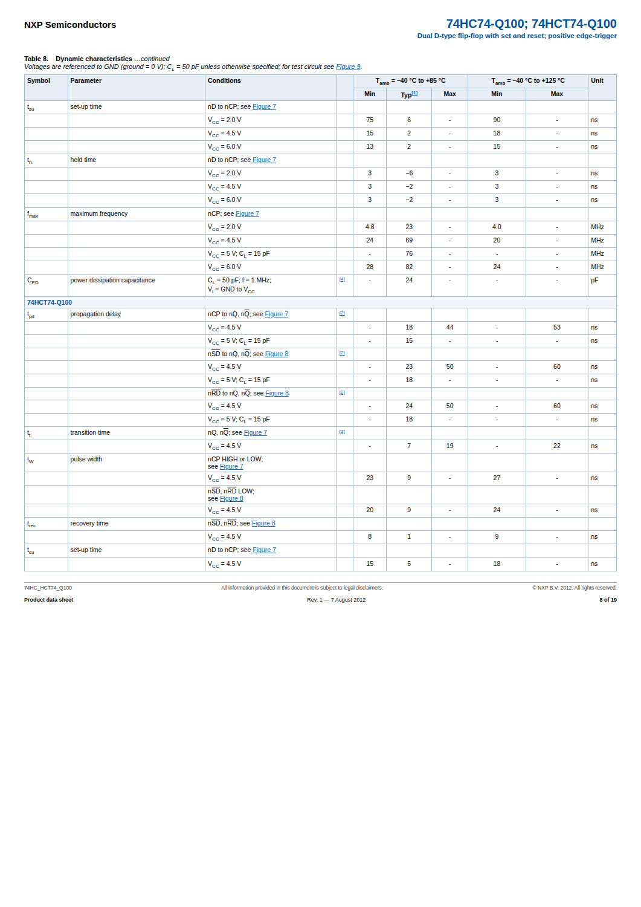NXP Semiconductors
74HC74-Q100; 74HCT74-Q100
Dual D-type flip-flop with set and reset; positive edge-trigger
Table 8. Dynamic characteristics …continued
Voltages are referenced to GND (ground = 0 V); CL = 50 pF unless otherwise specified; for test circuit see Figure 9.
| Symbol | Parameter | Conditions | | T amb = −40 °C to +85 °C | T amb = −40 °C to +125 °C | Unit |
| --- | --- | --- | --- | --- | --- | --- |
| Min | Typ [1] | Max | Min | Max |
| t su | set-up time | nD to nCP; see Figure 7 | | | | | | | |
| | | V CC = 2.0 V | | 75 | 6 | - | 90 | - | ns |
| | | V CC = 4.5 V | | 15 | 2 | - | 18 | - | ns |
| | | V CC = 6.0 V | | 13 | 2 | - | 15 | - | ns |
| t h | hold time | nD to nCP; see Figure 7 | | | | | | | |
| | | V CC = 2.0 V | | 3 | −6 | - | 3 | - | ns |
| | | V CC = 4.5 V | | 3 | −2 | - | 3 | - | ns |
| | | V CC = 6.0 V | | 3 | −2 | - | 3 | - | ns |
| f max | maximum frequency | nCP; see Figure 7 | | | | | | | |
| | | V CC = 2.0 V | | 4.8 | 23 | - | 4.0 | - | MHz |
| | | V CC = 4.5 V | | 24 | 69 | - | 20 | - | MHz |
| | | V CC = 5 V; C L = 15 pF | | - | 76 | - | - | - | MHz |
| | | V CC = 6.0 V | | 28 | 82 | - | 24 | - | MHz |
| C PD | power dissipation capacitance | C L = 50 pF; f = 1 MHz; V I = GND to V CC | [4] | - | 24 | - | - | - | pF |
| 74HCT74-Q100 |
| t pd | propagation delay | nCP to nQ, n Q ; see Figure 7 | [2] | | | | | | |
| | | V CC = 4.5 V | | - | 18 | 44 | - | 53 | ns |
| | | V CC = 5 V; C L = 15 pF | | - | 15 | - | - | - | ns |
| | | n SD to nQ, n Q ; see Figure 8 | [2] | | | | | | |
| | | V CC = 4.5 V | | - | 23 | 50 | - | 60 | ns |
| | | V CC = 5 V; C L = 15 pF | | - | 18 | - | - | - | ns |
| | | n RD to nQ, n Q ; see Figure 8 | [2] | | | | | | |
| | | V CC = 4.5 V | | - | 24 | 50 | - | 60 | ns |
| | | V CC = 5 V; C L = 15 pF | | - | 18 | - | - | - | ns |
| t t | transition time | nQ, n Q ; see Figure 7 | [3] | | | | | | |
| | | V CC = 4.5 V | | - | 7 | 19 | - | 22 | ns |
| t W | pulse width | nCP HIGH or LOW; see Figure 7 | | | | | | | |
| | | V CC = 4.5 V | | 23 | 9 | - | 27 | - | ns |
| | | n SD , n RD LOW; see Figure 8 | | | | | | | |
| | | V CC = 4.5 V | | 20 | 9 | - | 24 | - | ns |
| t rec | recovery time | n SD , n RD ; see Figure 8 | | | | | | | |
| | | V CC = 4.5 V | | 8 | 1 | - | 9 | - | ns |
| t su | set-up time | nD to nCP; see Figure 7 | | | | | | | |
| | | V CC = 4.5 V | | 15 | 5 | - | 18 | - | ns |
74HC_HCT74_Q100
All information provided in this document is subject to legal disclaimers.
© NXP B.V. 2012. All rights reserved.
Product data sheet
Rev. 1 — 7 August 2012
8 of 19